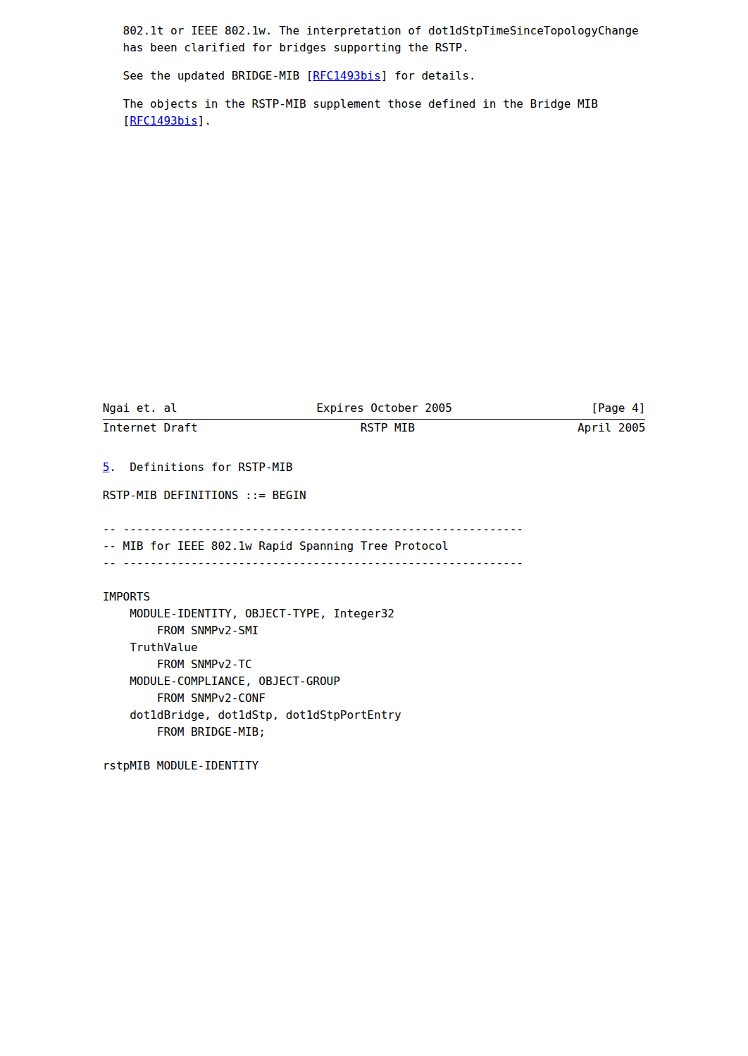802.1t or IEEE 802.1w. The interpretation of dot1dStpTimeSinceTopologyChange has been clarified for bridges supporting the RSTP.
See the updated BRIDGE-MIB [RFC1493bis] for details.
The objects in the RSTP-MIB supplement those defined in the Bridge MIB [RFC1493bis].
Ngai et. al Expires October 2005 [Page 4]
Internet Draft RSTP MIB April 2005
5. Definitions for RSTP-MIB
RSTP-MIB DEFINITIONS ::= BEGIN

-- -----------------------------------------------------------
-- MIB for IEEE 802.1w Rapid Spanning Tree Protocol
-- -----------------------------------------------------------

IMPORTS
    MODULE-IDENTITY, OBJECT-TYPE, Integer32
        FROM SNMPv2-SMI
    TruthValue
        FROM SNMPv2-TC
    MODULE-COMPLIANCE, OBJECT-GROUP
        FROM SNMPv2-CONF
    dot1dBridge, dot1dStp, dot1dStpPortEntry
        FROM BRIDGE-MIB;

rstpMIB MODULE-IDENTITY